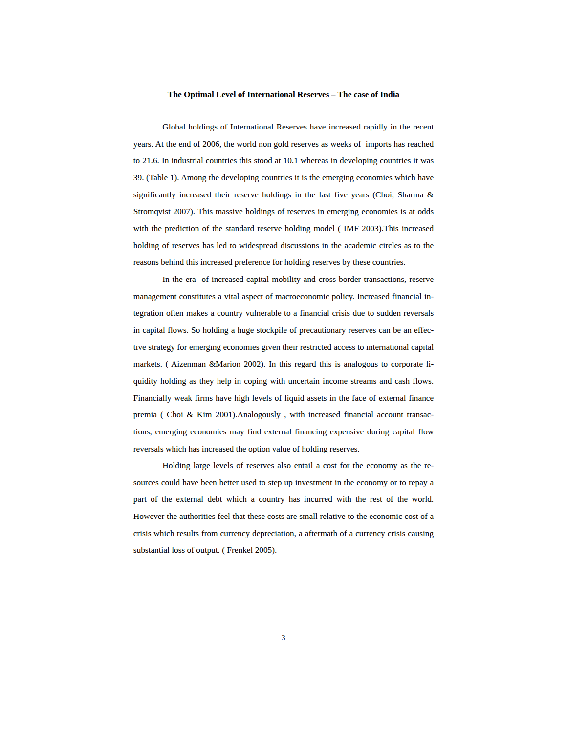The Optimal Level of International Reserves – The case of India
Global holdings of International Reserves have increased rapidly in the recent years. At the end of 2006, the world non gold reserves as weeks of imports has reached to 21.6. In industrial countries this stood at 10.1 whereas in developing countries it was 39. (Table 1). Among the developing countries it is the emerging economies which have significantly increased their reserve holdings in the last five years (Choi, Sharma & Stromqvist 2007). This massive holdings of reserves in emerging economies is at odds with the prediction of the standard reserve holding model ( IMF 2003).This increased holding of reserves has led to widespread discussions in the academic circles as to the reasons behind this increased preference for holding reserves by these countries.
In the era of increased capital mobility and cross border transactions, reserve management constitutes a vital aspect of macroeconomic policy. Increased financial integration often makes a country vulnerable to a financial crisis due to sudden reversals in capital flows. So holding a huge stockpile of precautionary reserves can be an effective strategy for emerging economies given their restricted access to international capital markets. ( Aizenman &Marion 2002). In this regard this is analogous to corporate liquidity holding as they help in coping with uncertain income streams and cash flows. Financially weak firms have high levels of liquid assets in the face of external finance premia ( Choi & Kim 2001).Analogously , with increased financial account transactions, emerging economies may find external financing expensive during capital flow reversals which has increased the option value of holding reserves.
Holding large levels of reserves also entail a cost for the economy as the resources could have been better used to step up investment in the economy or to repay a part of the external debt which a country has incurred with the rest of the world. However the authorities feel that these costs are small relative to the economic cost of a crisis which results from currency depreciation, a aftermath of a currency crisis causing substantial loss of output. ( Frenkel 2005).
3